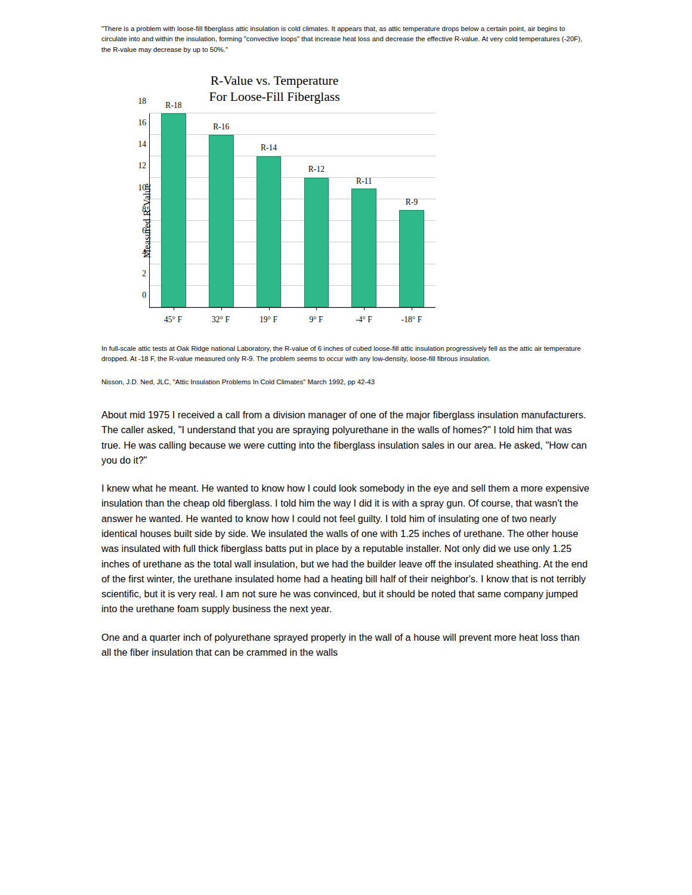"There is a problem with loose-fill fiberglass attic insulation is cold climates. It appears that, as attic temperature drops below a certain point, air begins to circulate into and within the insulation, forming "convective loops" that increase heat loss and decrease the effective R-value. At very cold temperatures (-20F), the R-value may decrease by up to 50%."
R-Value vs. Temperature
For Loose-Fill Fiberglass
Measured R-Value
0
2
4
6
8
10
12
14
16
18
R-18
R-16
R-14
R-12
R-11
R-9
45° F 32° F 19° F 9° F -4° F -18° F
In full-scale attic tests at Oak Ridge national Laboratory, the R-value of 6 inches of cubed loose-fill attic insulation progressively fell as the attic air temperature dropped. At -18 F, the R-value measured only R-9. The problem seems to occur with any low-density, loose-fill fibrous insulation.
Nisson, J.D. Ned, JLC, "Attic Insulation Problems In Cold Climates" March 1992, pp 42-43
About mid 1975 I received a call from a division manager of one of the major fiberglass insulation manufacturers. The caller asked, "I understand that you are spraying polyurethane in the walls of homes?" I told him that was true. He was calling because we were cutting into the fiberglass insulation sales in our area. He asked, "How can you do it?"
I knew what he meant. He wanted to know how I could look somebody in the eye and sell them a more expensive insulation than the cheap old fiberglass. I told him the way I did it is with a spray gun. Of course, that wasn't the answer he wanted. He wanted to know how I could not feel guilty. I told him of insulating one of two nearly identical houses built side by side. We insulated the walls of one with 1.25 inches of urethane. The other house was insulated with full thick fiberglass batts put in place by a reputable installer. Not only did we use only 1.25 inches of urethane as the total wall insulation, but we had the builder leave off the insulated sheathing. At the end of the first winter, the urethane insulated home had a heating bill half of their neighbor's. I know that is not terribly scientific, but it is very real. I am not sure he was convinced, but it should be noted that same company jumped into the urethane foam supply business the next year.
One and a quarter inch of polyurethane sprayed properly in the wall of a house will prevent more heat loss than all the fiber insulation that can be crammed in the walls